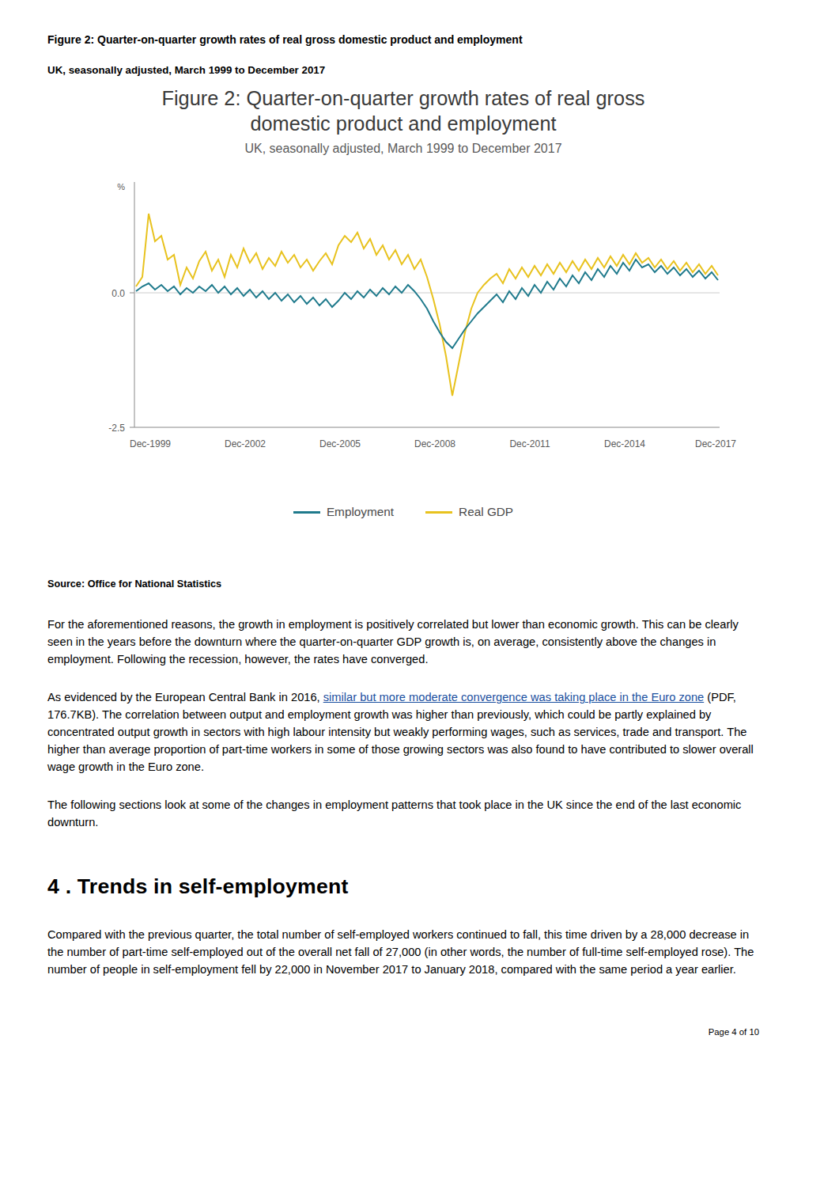Figure 2: Quarter-on-quarter growth rates of real gross domestic product and employment
UK, seasonally adjusted, March 1999 to December 2017
Figure 2: Quarter-on-quarter growth rates of real gross
domestic product and employment
UK, seasonally adjusted, March 1999 to December 2017
% 0.0 -2.5 Dec-1999 Dec-2002 Dec-2005 Dec-2008 Dec-2011 Dec-2014 Dec-2017
Employment Real GDP
Source: Office for National Statistics
For the aforementioned reasons, the growth in employment is positively correlated but lower than economic growth. This can be clearly seen in the years before the downturn where the quarter-on-quarter GDP growth is, on average, consistently above the changes in employment. Following the recession, however, the rates have converged.
As evidenced by the European Central Bank in 2016, similar but more moderate convergence was taking place in the Euro zone (PDF, 176.7KB). The correlation between output and employment growth was higher than previously, which could be partly explained by concentrated output growth in sectors with high labour intensity but weakly performing wages, such as services, trade and transport. The higher than average proportion of part-time workers in some of those growing sectors was also found to have contributed to slower overall wage growth in the Euro zone.
The following sections look at some of the changes in employment patterns that took place in the UK since the end of the last economic downturn.
4 . Trends in self-employment
Compared with the previous quarter, the total number of self-employed workers continued to fall, this time driven by a 28,000 decrease in the number of part-time self-employed out of the overall net fall of 27,000 (in other words, the number of full-time self-employed rose). The number of people in self-employment fell by 22,000 in November 2017 to January 2018, compared with the same period a year earlier.
Page 4 of 10